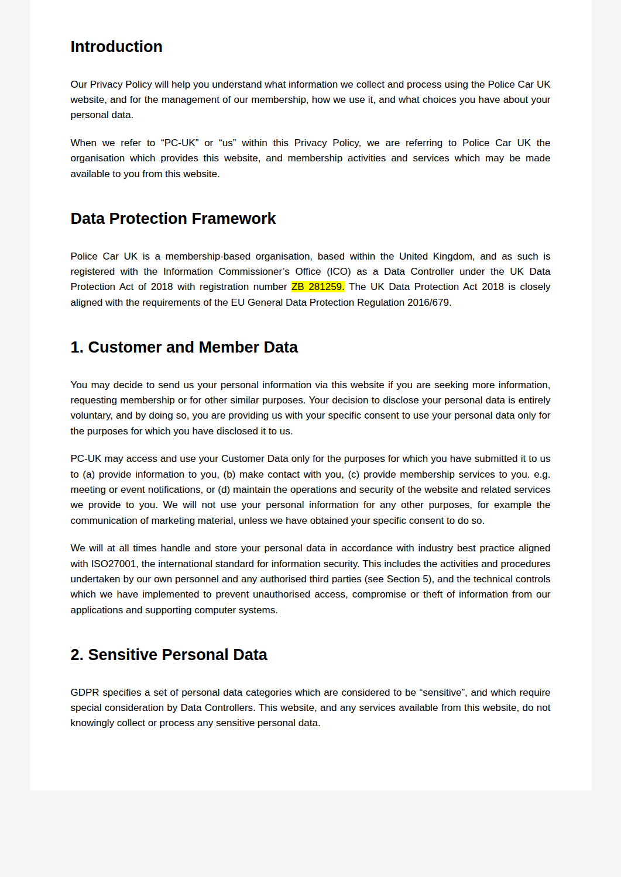Introduction
Our Privacy Policy will help you understand what information we collect and process using the Police Car UK website, and for the management of our membership, how we use it, and what choices you have about your personal data.
When we refer to “PC-UK” or “us” within this Privacy Policy, we are referring to Police Car UK the organisation which provides this website, and membership activities and services which may be made available to you from this website.
Data Protection Framework
Police Car UK is a membership-based organisation, based within the United Kingdom, and as such is registered with the Information Commissioner’s Office (ICO) as a Data Controller under the UK Data Protection Act of 2018 with registration number ZB 281259. The UK Data Protection Act 2018 is closely aligned with the requirements of the EU General Data Protection Regulation 2016/679.
1. Customer and Member Data
You may decide to send us your personal information via this website if you are seeking more information, requesting membership or for other similar purposes. Your decision to disclose your personal data is entirely voluntary, and by doing so, you are providing us with your specific consent to use your personal data only for the purposes for which you have disclosed it to us.
PC-UK may access and use your Customer Data only for the purposes for which you have submitted it to us to (a) provide information to you, (b) make contact with you, (c) provide membership services to you. e.g. meeting or event notifications, or (d) maintain the operations and security of the website and related services we provide to you. We will not use your personal information for any other purposes, for example the communication of marketing material, unless we have obtained your specific consent to do so.
We will at all times handle and store your personal data in accordance with industry best practice aligned with ISO27001, the international standard for information security. This includes the activities and procedures undertaken by our own personnel and any authorised third parties (see Section 5), and the technical controls which we have implemented to prevent unauthorised access, compromise or theft of information from our applications and supporting computer systems.
2. Sensitive Personal Data
GDPR specifies a set of personal data categories which are considered to be “sensitive”, and which require special consideration by Data Controllers. This website, and any services available from this website, do not knowingly collect or process any sensitive personal data.